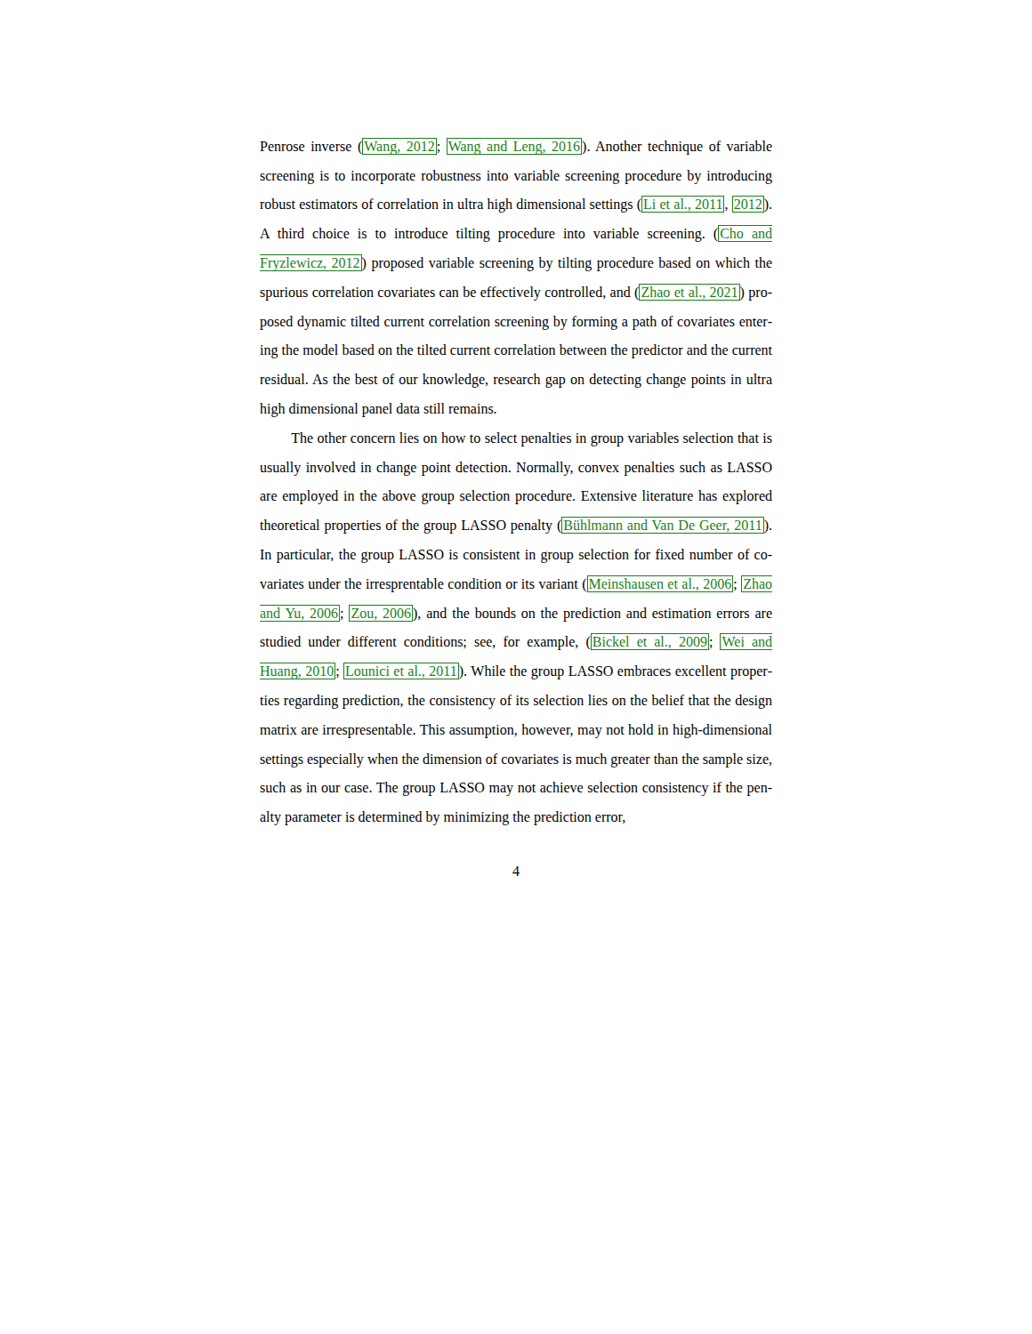Penrose inverse (Wang, 2012; Wang and Leng, 2016). Another technique of variable screening is to incorporate robustness into variable screening procedure by introducing robust estimators of correlation in ultra high dimensional settings (Li et al., 2011, 2012). A third choice is to introduce tilting procedure into variable screening. (Cho and Fryzlewicz, 2012) proposed variable screening by tilting procedure based on which the spurious correlation covariates can be effectively controlled, and (Zhao et al., 2021) proposed dynamic tilted current correlation screening by forming a path of covariates entering the model based on the tilted current correlation between the predictor and the current residual. As the best of our knowledge, research gap on detecting change points in ultra high dimensional panel data still remains.
The other concern lies on how to select penalties in group variables selection that is usually involved in change point detection. Normally, convex penalties such as LASSO are employed in the above group selection procedure. Extensive literature has explored theoretical properties of the group LASSO penalty (Bühlmann and Van De Geer, 2011). In particular, the group LASSO is consistent in group selection for fixed number of covariates under the irresprentable condition or its variant (Meinshausen et al., 2006; Zhao and Yu, 2006; Zou, 2006), and the bounds on the prediction and estimation errors are studied under different conditions; see, for example, (Bickel et al., 2009; Wei and Huang, 2010; Lounici et al., 2011). While the group LASSO embraces excellent properties regarding prediction, the consistency of its selection lies on the belief that the design matrix are irrespresentable. This assumption, however, may not hold in high-dimensional settings especially when the dimension of covariates is much greater than the sample size, such as in our case. The group LASSO may not achieve selection consistency if the penalty parameter is determined by minimizing the prediction error,
4